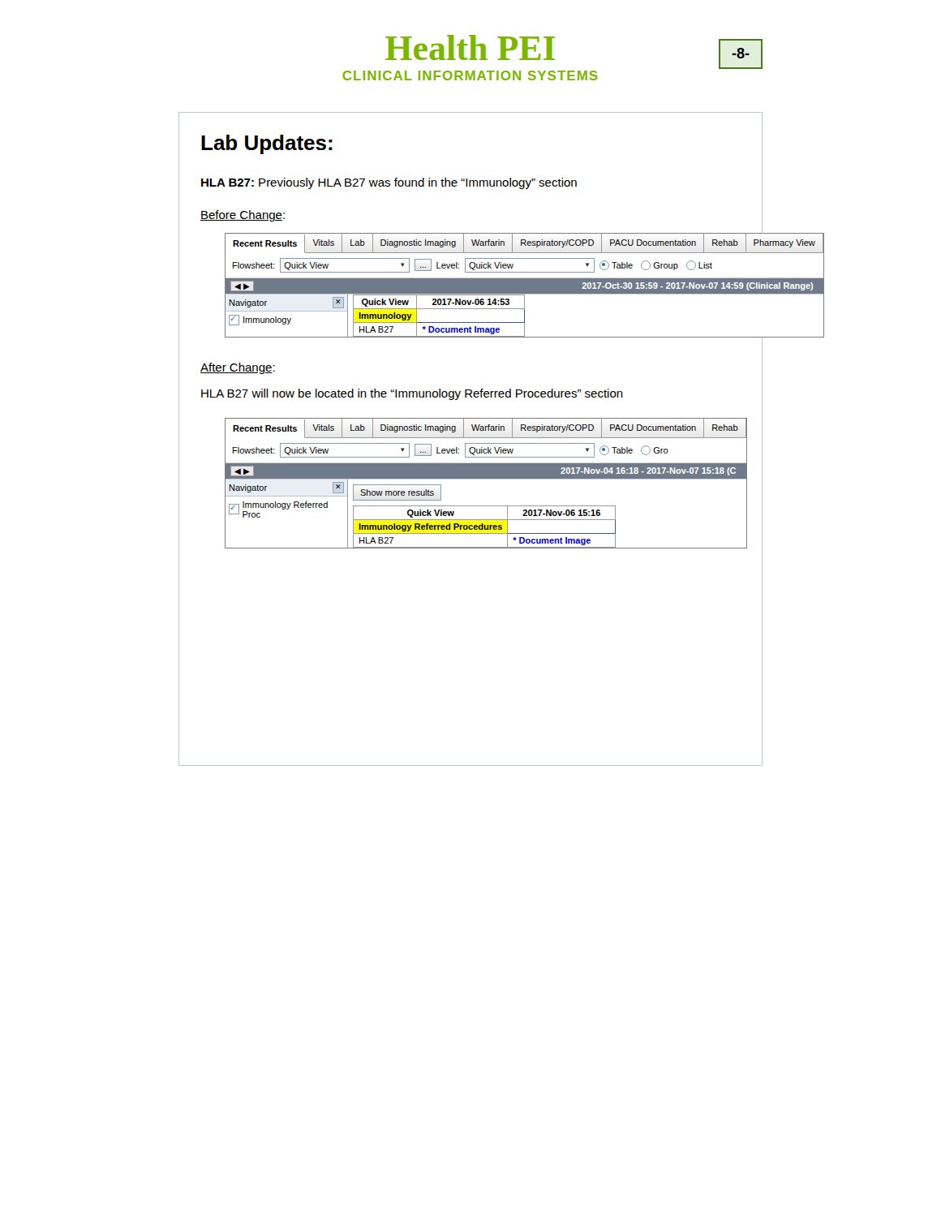-8-
Health PEI
CLINICAL INFORMATION SYSTEMS
Lab Updates:
HLA B27: Previously HLA B27 was found in the “Immunology” section
Before Change:
Recent Results
Vitals
Lab
Diagnostic Imaging
Warfarin
Respiratory/COPD
PACU Documentation
Rehab
Pharmacy View
Flowsheet: Quick View ▼ ... Level: Quick View ▼ Table Group List
◀ ▶ 2017-Oct-30 15:59 - 2017-Nov-07 14:59 (Clinical Range)
Navigator✕
Immunology
| Quick View | 2017-Nov-06 14:53 |
| --- | --- |
| Immunology | |
| HLA B27 | * Document Image |
After Change:
HLA B27 will now be located in the “Immunology Referred Procedures” section
Recent Results
Vitals
Lab
Diagnostic Imaging
Warfarin
Respiratory/COPD
PACU Documentation
Rehab
Flowsheet: Quick View ▼ ... Level: Quick View ▼ Table Gro
◀ ▶ 2017-Nov-04 16:18 - 2017-Nov-07 15:18 (C
Navigator✕
Immunology Referred Proc
Show more results
| Quick View | 2017-Nov-06 15:16 |
| --- | --- |
| Immunology Referred Procedures | |
| HLA B27 | * Document Image |